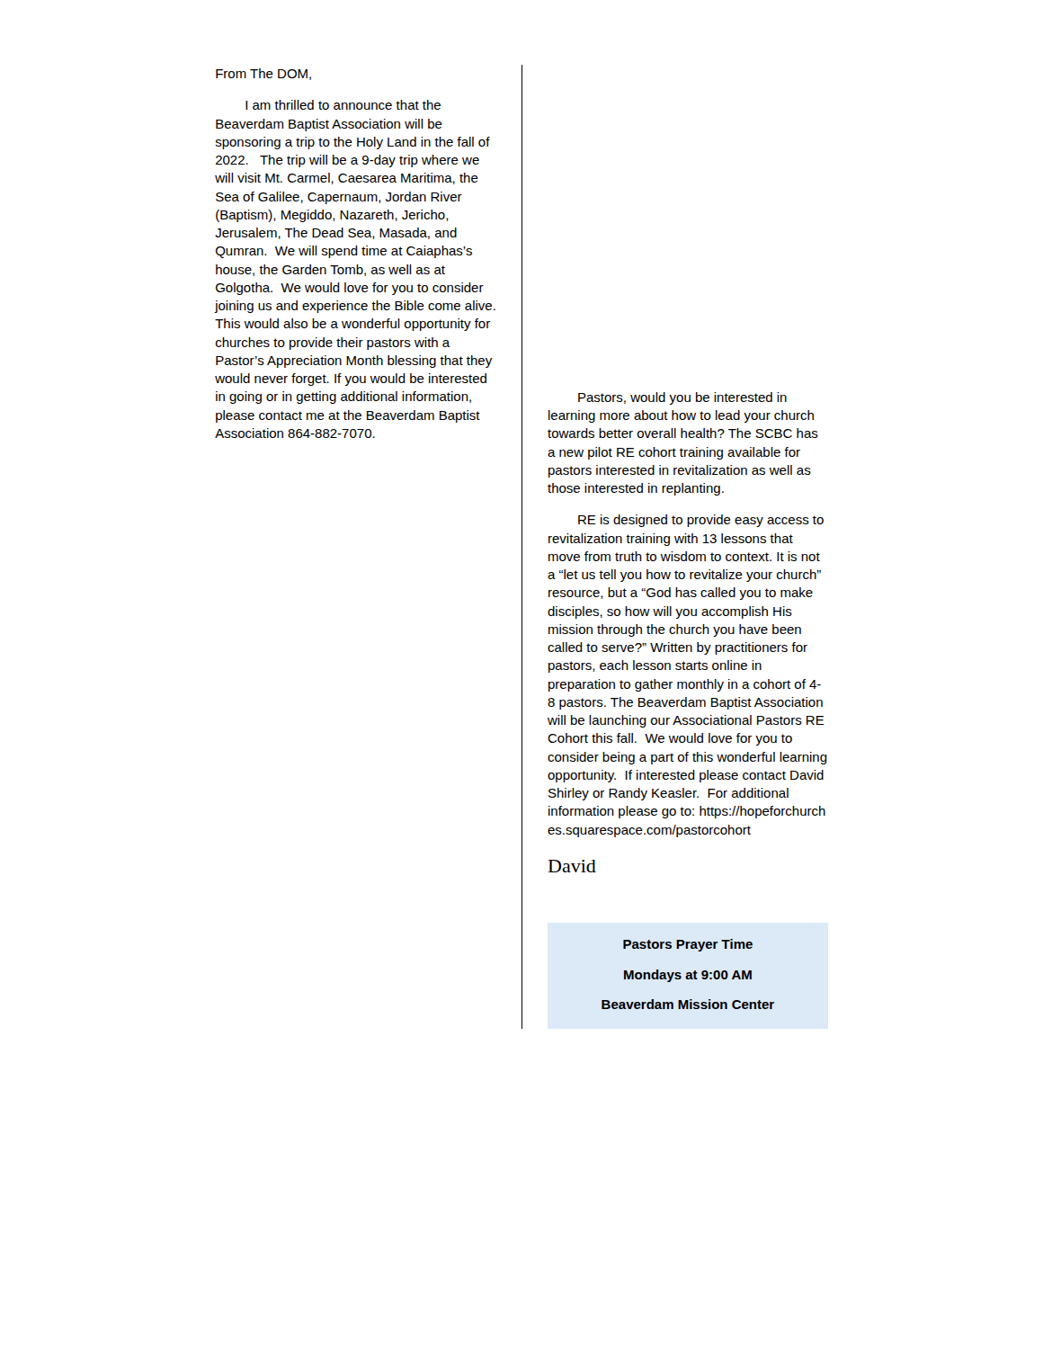From The DOM,
I am thrilled to announce that the Beaverdam Baptist Association will be sponsoring a trip to the Holy Land in the fall of 2022. The trip will be a 9-day trip where we will visit Mt. Carmel, Caesarea Maritima, the Sea of Galilee, Capernaum, Jordan River (Baptism), Megiddo, Nazareth, Jericho, Jerusalem, The Dead Sea, Masada, and Qumran. We will spend time at Caiaphas’s house, the Garden Tomb, as well as at Golgotha. We would love for you to consider joining us and experience the Bible come alive. This would also be a wonderful opportunity for churches to provide their pastors with a Pastor’s Appreciation Month blessing that they would never forget. If you would be interested in going or in getting additional information, please contact me at the Beaverdam Baptist Association 864-882-7070.
Pastors, would you be interested in learning more about how to lead your church towards better overall health? The SCBC has a new pilot RE cohort training available for pastors interested in revitalization as well as those interested in replanting.
RE is designed to provide easy access to revitalization training with 13 lessons that move from truth to wisdom to context. It is not a “let us tell you how to revitalize your church” resource, but a “God has called you to make disciples, so how will you accomplish His mission through the church you have been called to serve?” Written by practitioners for pastors, each lesson starts online in preparation to gather monthly in a cohort of 4-8 pastors. The Beaverdam Baptist Association will be launching our Associational Pastors RE Cohort this fall. We would love for you to consider being a part of this wonderful learning opportunity. If interested please contact David Shirley or Randy Keasler. For additional information please go to: https://hopeforchurches.squarespace.com/pastorcohort
David
Pastors Prayer Time
Mondays at 9:00 AM
Beaverdam Mission Center